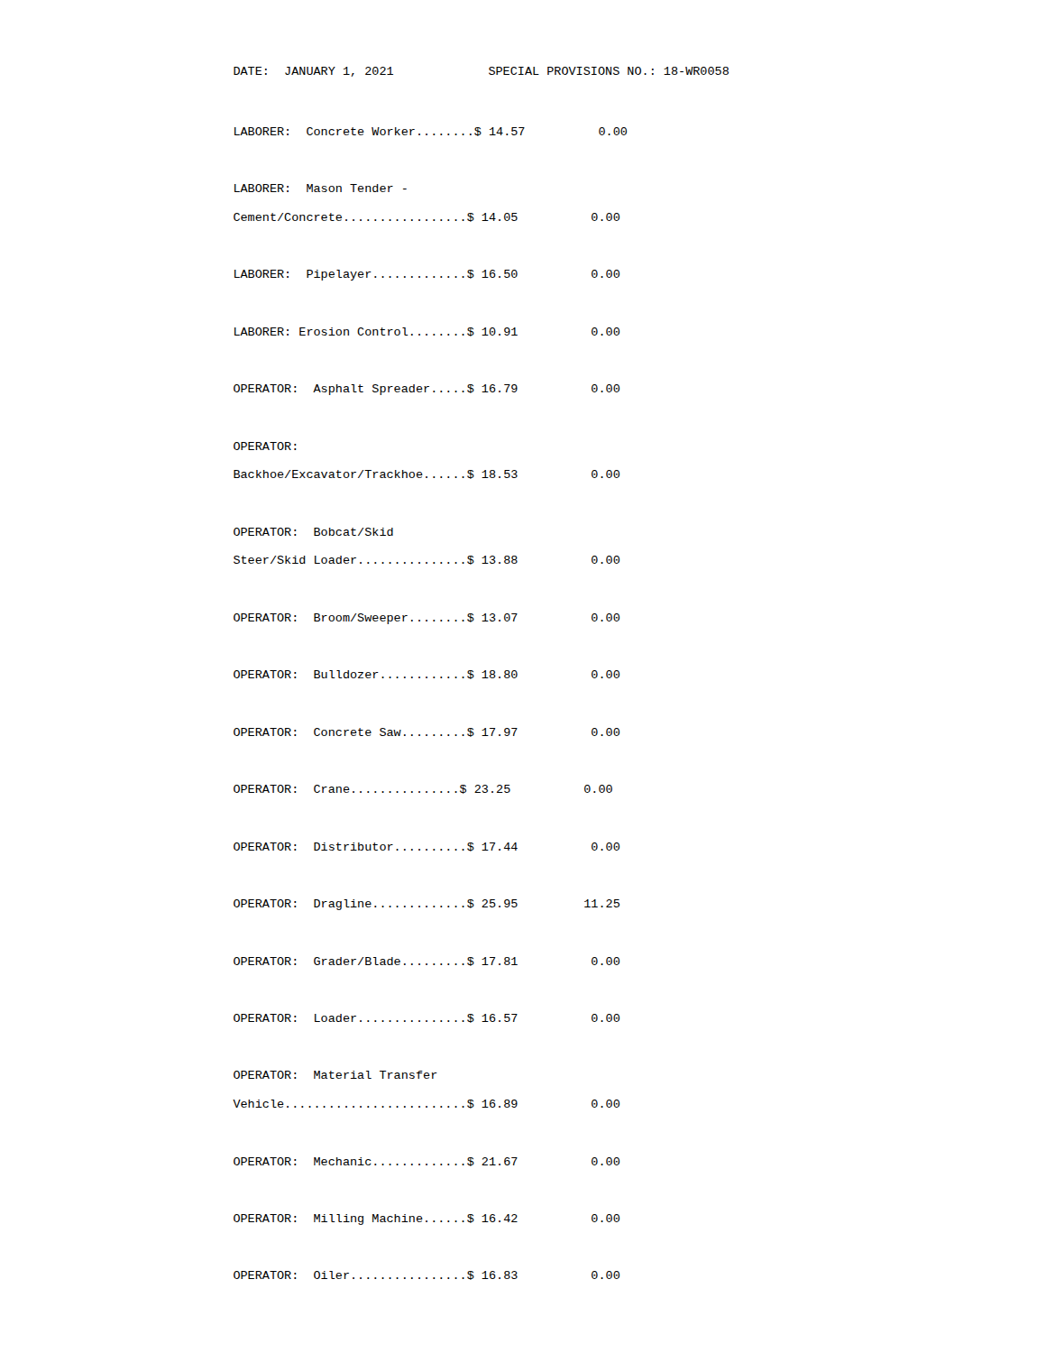DATE: JANUARY 1, 2021
SPECIAL PROVISIONS NO.: 18-WR0058
LABORER:  Concrete Worker........$ 14.57          0.00

LABORER:  Mason Tender -
Cement/Concrete.................$ 14.05          0.00

LABORER:  Pipelayer.............$ 16.50          0.00

LABORER: Erosion Control........$ 10.91          0.00

OPERATOR:  Asphalt Spreader.....$ 16.79          0.00

OPERATOR:
Backhoe/Excavator/Trackhoe......$ 18.53          0.00

OPERATOR:  Bobcat/Skid
Steer/Skid Loader...............$ 13.88          0.00

OPERATOR:  Broom/Sweeper........$ 13.07          0.00

OPERATOR:  Bulldozer............$ 18.80          0.00

OPERATOR:  Concrete Saw.........$ 17.97          0.00

OPERATOR:  Crane...............$ 23.25          0.00

OPERATOR:  Distributor..........$ 17.44          0.00

OPERATOR:  Dragline.............$ 25.95         11.25

OPERATOR:  Grader/Blade.........$ 17.81          0.00

OPERATOR:  Loader...............$ 16.57          0.00

OPERATOR:  Material Transfer
Vehicle.........................$ 16.89          0.00

OPERATOR:  Mechanic.............$ 21.67          0.00

OPERATOR:  Milling Machine......$ 16.42          0.00

OPERATOR:  Oiler................$ 16.83          0.00